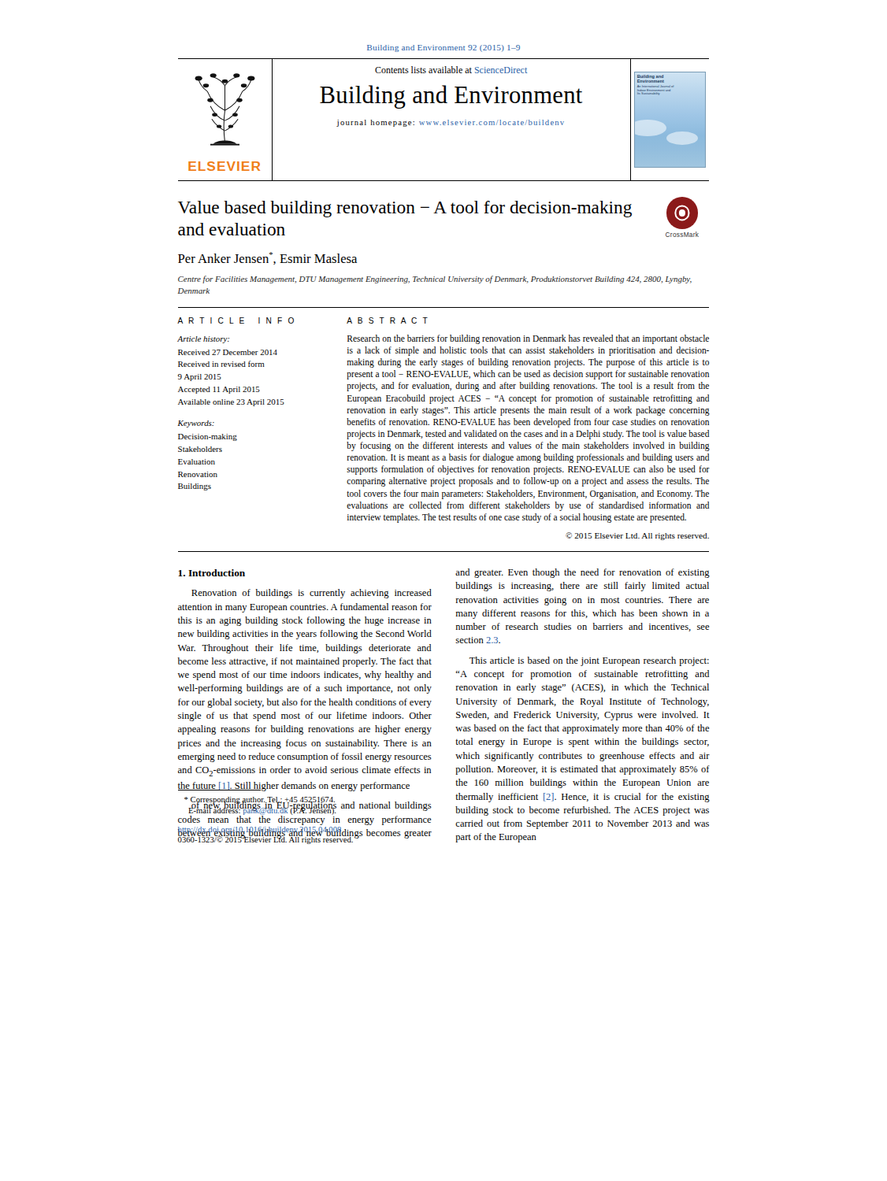Building and Environment 92 (2015) 1–9
ELSEVIER
Contents lists available at ScienceDirect
Building and Environment
journal homepage: www.elsevier.com/locate/buildenv
Building and
Environment
An International Journal of
Indoor Environment and
Its Sustainability
Value based building renovation − A tool for decision-making and evaluation
CrossMark
Per Anker Jensen*, Esmir Maslesa
Centre for Facilities Management, DTU Management Engineering, Technical University of Denmark, Produktionstorvet Building 424, 2800, Lyngby, Denmark
A R T I C L E I N F O
Article history:
Received 27 December 2014
Received in revised form
9 April 2015
Accepted 11 April 2015
Available online 23 April 2015
Keywords:
Decision-making
Stakeholders
Evaluation
Renovation
Buildings
A B S T R A C T
Research on the barriers for building renovation in Denmark has revealed that an important obstacle is a lack of simple and holistic tools that can assist stakeholders in prioritisation and decision-making during the early stages of building renovation projects. The purpose of this article is to present a tool − RENO-EVALUE, which can be used as decision support for sustainable renovation projects, and for evaluation, during and after building renovations. The tool is a result from the European Eracobuild project ACES − “A concept for promotion of sustainable retrofitting and renovation in early stages”. This article presents the main result of a work package concerning benefits of renovation. RENO-EVALUE has been developed from four case studies on renovation projects in Denmark, tested and validated on the cases and in a Delphi study. The tool is value based by focusing on the different interests and values of the main stakeholders involved in building renovation. It is meant as a basis for dialogue among building professionals and building users and supports formulation of objectives for renovation projects. RENO-EVALUE can also be used for comparing alternative project proposals and to follow-up on a project and assess the results. The tool covers the four main parameters: Stakeholders, Environment, Organisation, and Economy. The evaluations are collected from different stakeholders by use of standardised information and interview templates. The test results of one case study of a social housing estate are presented.
© 2015 Elsevier Ltd. All rights reserved.
1. Introduction
Renovation of buildings is currently achieving increased attention in many European countries. A fundamental reason for this is an aging building stock following the huge increase in new building activities in the years following the Second World War. Throughout their life time, buildings deteriorate and become less attractive, if not maintained properly. The fact that we spend most of our time indoors indicates, why healthy and well-performing buildings are of a such importance, not only for our global society, but also for the health conditions of every single of us that spend most of our lifetime indoors. Other appealing reasons for building renovations are higher energy prices and the increasing focus on sustainability. There is an emerging need to reduce consumption of fossil energy resources and CO2-emissions in order to avoid serious climate effects in the future [1]. Still higher demands on energy performance
of new buildings in EU-regulations and national buildings codes mean that the discrepancy in energy performance between existing buildings and new buildings becomes greater and greater. Even though the need for renovation of existing buildings is increasing, there are still fairly limited actual renovation activities going on in most countries. There are many different reasons for this, which has been shown in a number of research studies on barriers and incentives, see section 2.3.
This article is based on the joint European research project: “A concept for promotion of sustainable retrofitting and renovation in early stage” (ACES), in which the Technical University of Denmark, the Royal Institute of Technology, Sweden, and Frederick University, Cyprus were involved. It was based on the fact that approximately more than 40% of the total energy in Europe is spent within the buildings sector, which significantly contributes to greenhouse effects and air pollution. Moreover, it is estimated that approximately 85% of the 160 million buildings within the European Union are thermally inefficient [2]. Hence, it is crucial for the existing building stock to become refurbished. The ACES project was carried out from September 2011 to November 2013 and was part of the European
* Corresponding author. Tel.: +45 45251674.
E-mail address: pank@dtu.dk (P.A. Jensen).
http://dx.doi.org/10.1016/j.buildenv.2015.04.008
0360-1323/© 2015 Elsevier Ltd. All rights reserved.